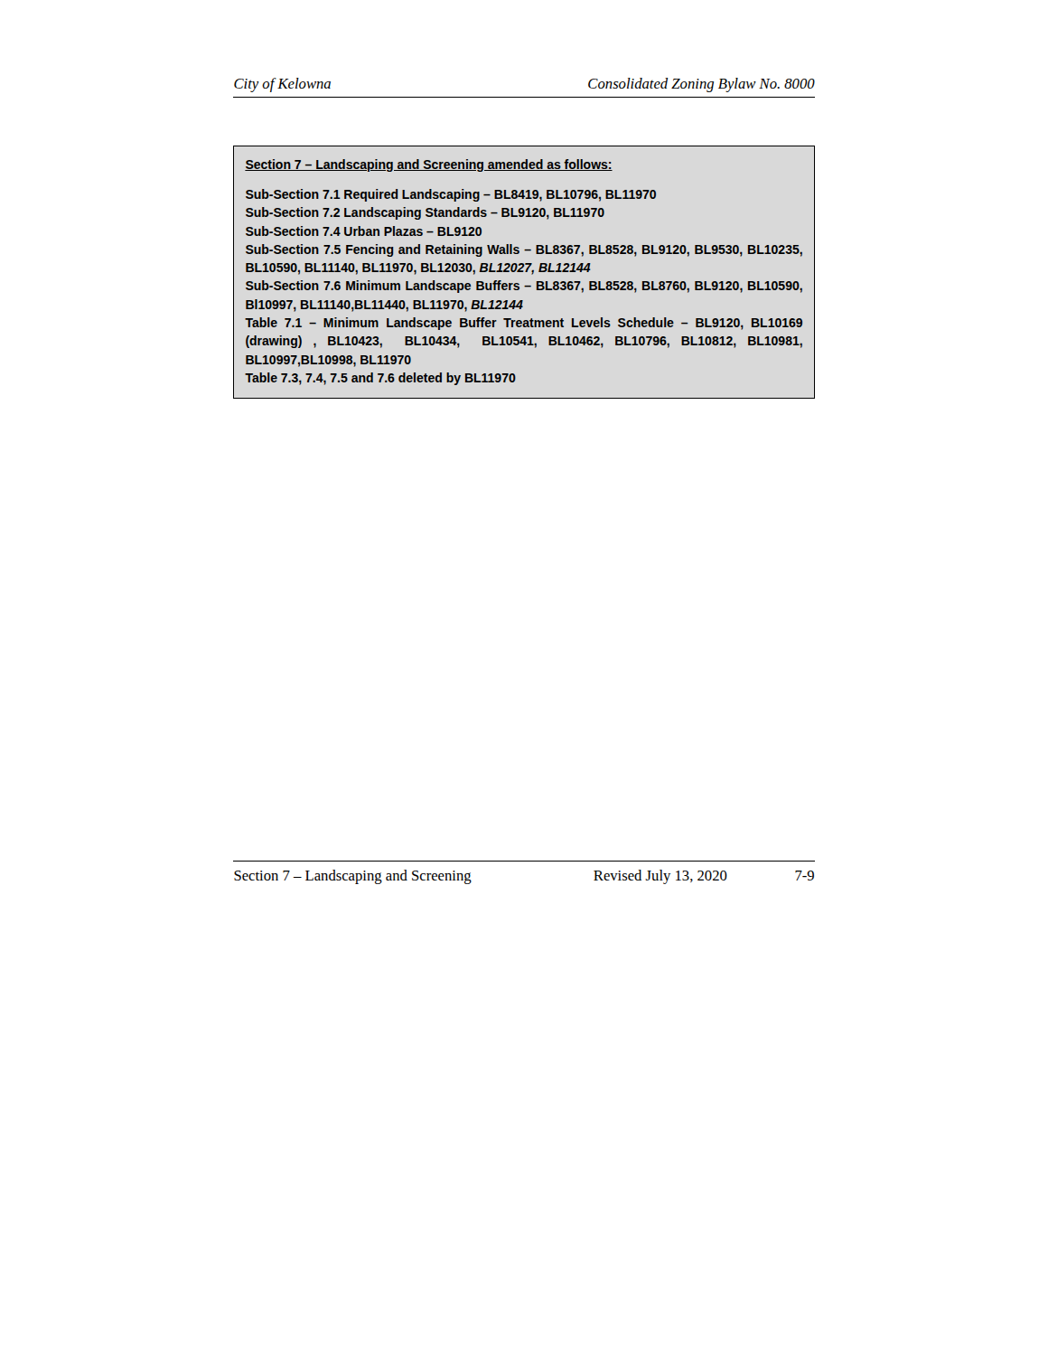City of Kelowna
Consolidated Zoning Bylaw No. 8000
Section 7 – Landscaping and Screening amended as follows:
Sub-Section 7.1 Required Landscaping – BL8419, BL10796, BL11970
Sub-Section 7.2 Landscaping Standards – BL9120, BL11970
Sub-Section 7.4 Urban Plazas – BL9120
Sub-Section 7.5 Fencing and Retaining Walls – BL8367, BL8528, BL9120, BL9530, BL10235, BL10590, BL11140, BL11970, BL12030, BL12027, BL12144
Sub-Section 7.6 Minimum Landscape Buffers – BL8367, BL8528, BL8760, BL9120, BL10590, Bl10997, BL11140,BL11440, BL11970, BL12144
Table 7.1 – Minimum Landscape Buffer Treatment Levels Schedule – BL9120, BL10169 (drawing) , BL10423, BL10434, BL10541, BL10462, BL10796, BL10812, BL10981, BL10997,BL10998, BL11970
Table 7.3, 7.4, 7.5 and 7.6 deleted by BL11970
Section 7 – Landscaping and Screening
Revised July 13, 2020
7-9